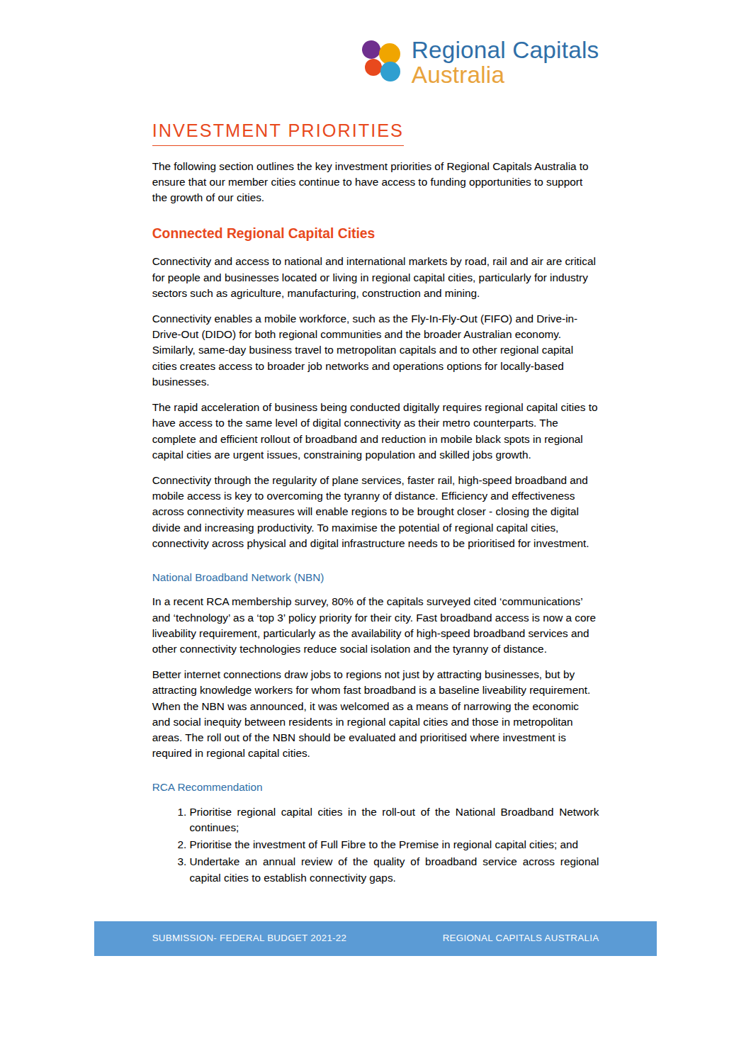Regional Capitals
Australia
INVESTMENT PRIORITIES
The following section outlines the key investment priorities of Regional Capitals Australia to ensure that our member cities continue to have access to funding opportunities to support the growth of our cities.
Connected Regional Capital Cities
Connectivity and access to national and international markets by road, rail and air are critical for people and businesses located or living in regional capital cities, particularly for industry sectors such as agriculture, manufacturing, construction and mining.
Connectivity enables a mobile workforce, such as the Fly-In-Fly-Out (FIFO) and Drive-in-Drive-Out (DIDO) for both regional communities and the broader Australian economy. Similarly, same-day business travel to metropolitan capitals and to other regional capital cities creates access to broader job networks and operations options for locally-based businesses.
The rapid acceleration of business being conducted digitally requires regional capital cities to have access to the same level of digital connectivity as their metro counterparts. The complete and efficient rollout of broadband and reduction in mobile black spots in regional capital cities are urgent issues, constraining population and skilled jobs growth.
Connectivity through the regularity of plane services, faster rail, high-speed broadband and mobile access is key to overcoming the tyranny of distance. Efficiency and effectiveness across connectivity measures will enable regions to be brought closer - closing the digital divide and increasing productivity. To maximise the potential of regional capital cities, connectivity across physical and digital infrastructure needs to be prioritised for investment.
National Broadband Network (NBN)
In a recent RCA membership survey, 80% of the capitals surveyed cited ‘communications’ and ‘technology’ as a ‘top 3’ policy priority for their city. Fast broadband access is now a core liveability requirement, particularly as the availability of high-speed broadband services and other connectivity technologies reduce social isolation and the tyranny of distance.
Better internet connections draw jobs to regions not just by attracting businesses, but by attracting knowledge workers for whom fast broadband is a baseline liveability requirement. When the NBN was announced, it was welcomed as a means of narrowing the economic and social inequity between residents in regional capital cities and those in metropolitan areas. The roll out of the NBN should be evaluated and prioritised where investment is required in regional capital cities.
RCA Recommendation
Prioritise regional capital cities in the roll-out of the National Broadband Network continues;
Prioritise the investment of Full Fibre to the Premise in regional capital cities; and
Undertake an annual review of the quality of broadband service across regional capital cities to establish connectivity gaps.
SUBMISSION- FEDERAL BUDGET 2021-22
REGIONAL CAPITALS AUSTRALIA